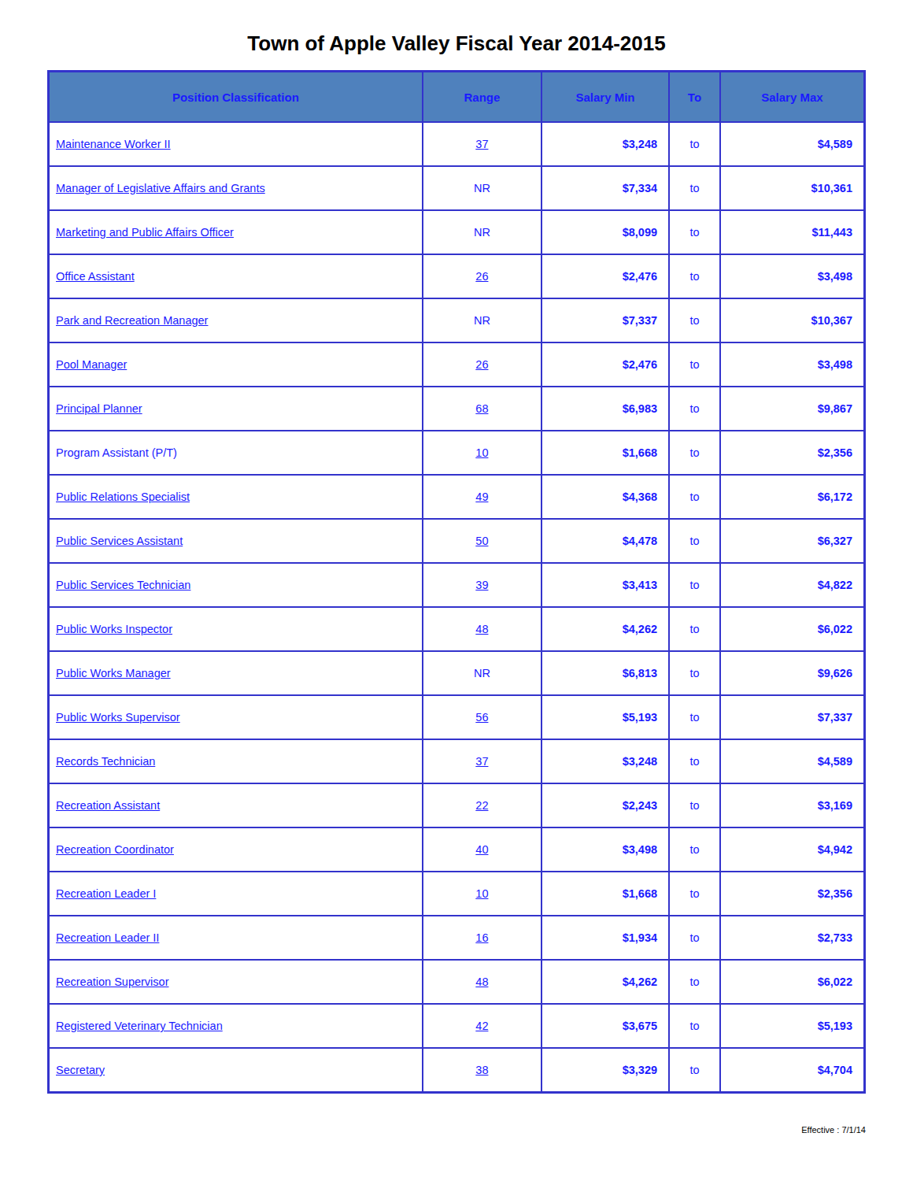Town of Apple Valley Fiscal Year 2014-2015
| Position Classification | Range | Salary Min | To | Salary Max |
| --- | --- | --- | --- | --- |
| Maintenance Worker II | 37 | $3,248 | to | $4,589 |
| Manager of Legislative Affairs and Grants | NR | $7,334 | to | $10,361 |
| Marketing and Public Affairs Officer | NR | $8,099 | to | $11,443 |
| Office Assistant | 26 | $2,476 | to | $3,498 |
| Park and Recreation Manager | NR | $7,337 | to | $10,367 |
| Pool Manager | 26 | $2,476 | to | $3,498 |
| Principal Planner | 68 | $6,983 | to | $9,867 |
| Program Assistant (P/T) | 10 | $1,668 | to | $2,356 |
| Public Relations Specialist | 49 | $4,368 | to | $6,172 |
| Public Services Assistant | 50 | $4,478 | to | $6,327 |
| Public Services Technician | 39 | $3,413 | to | $4,822 |
| Public Works Inspector | 48 | $4,262 | to | $6,022 |
| Public Works Manager | NR | $6,813 | to | $9,626 |
| Public Works Supervisor | 56 | $5,193 | to | $7,337 |
| Records Technician | 37 | $3,248 | to | $4,589 |
| Recreation Assistant | 22 | $2,243 | to | $3,169 |
| Recreation Coordinator | 40 | $3,498 | to | $4,942 |
| Recreation Leader I | 10 | $1,668 | to | $2,356 |
| Recreation Leader II | 16 | $1,934 | to | $2,733 |
| Recreation Supervisor | 48 | $4,262 | to | $6,022 |
| Registered Veterinary Technician | 42 | $3,675 | to | $5,193 |
| Secretary | 38 | $3,329 | to | $4,704 |
Effective : 7/1/14